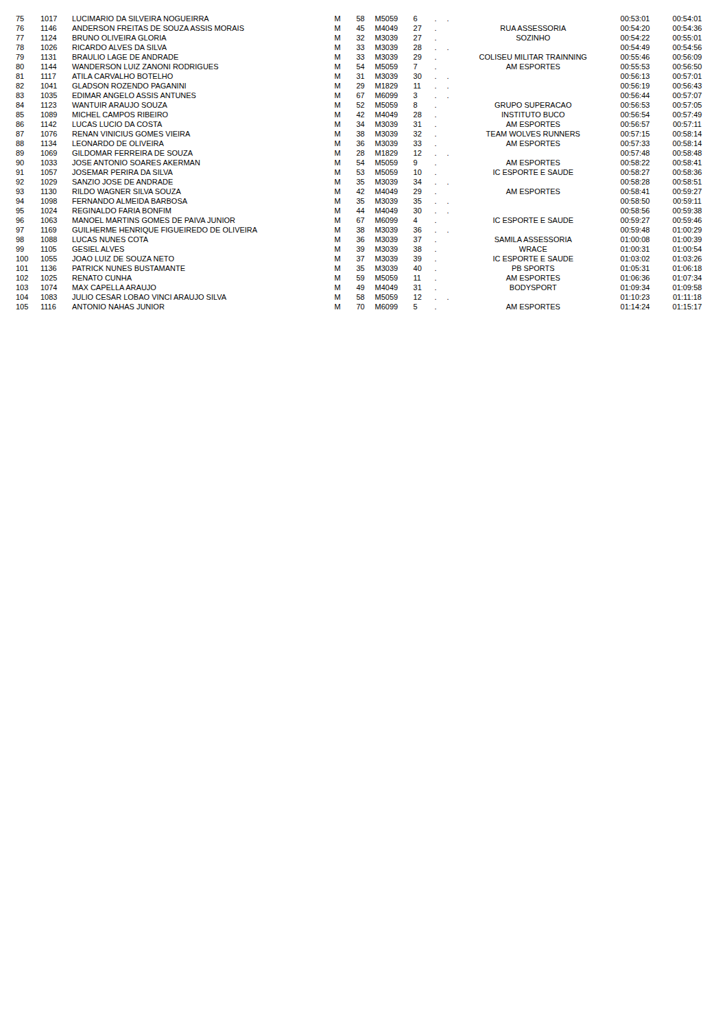| 75 | 1017 | LUCIMARIO DA SILVEIRA NOGUEIRRA | M | 58 | M5059 | 6 | . | . | | 00:53:01 | 00:54:01 |
| 76 | 1146 | ANDERSON FREITAS DE SOUZA ASSIS MORAIS | M | 45 | M4049 | 27 | . | | RUA ASSESSORIA | 00:54:20 | 00:54:36 |
| 77 | 1124 | BRUNO OLIVEIRA GLORIA | M | 32 | M3039 | 27 | . | | SOZINHO | 00:54:22 | 00:55:01 |
| 78 | 1026 | RICARDO ALVES DA SILVA | M | 33 | M3039 | 28 | . | . | | 00:54:49 | 00:54:56 |
| 79 | 1131 | BRAULIO LAGE DE ANDRADE | M | 33 | M3039 | 29 | . | | COLISEU MILITAR TRAINNING | 00:55:46 | 00:56:09 |
| 80 | 1144 | WANDERSON LUIZ ZANONI RODRIGUES | M | 54 | M5059 | 7 | . | | AM ESPORTES | 00:55:53 | 00:56:50 |
| 81 | 1117 | ATILA CARVALHO BOTELHO | M | 31 | M3039 | 30 | . | . | | 00:56:13 | 00:57:01 |
| 82 | 1041 | GLADSON ROZENDO PAGANINI | M | 29 | M1829 | 11 | . | . | | 00:56:19 | 00:56:43 |
| 83 | 1035 | EDIMAR ANGELO ASSIS ANTUNES | M | 67 | M6099 | 3 | . | . | | 00:56:44 | 00:57:07 |
| 84 | 1123 | WANTUIR ARAUJO SOUZA | M | 52 | M5059 | 8 | . | | GRUPO SUPERACAO | 00:56:53 | 00:57:05 |
| 85 | 1089 | MICHEL CAMPOS RIBEIRO | M | 42 | M4049 | 28 | . | | INSTITUTO BUCO | 00:56:54 | 00:57:49 |
| 86 | 1142 | LUCAS LUCIO DA COSTA | M | 34 | M3039 | 31 | . | | AM ESPORTES | 00:56:57 | 00:57:11 |
| 87 | 1076 | RENAN VINICIUS GOMES VIEIRA | M | 38 | M3039 | 32 | . | | TEAM WOLVES RUNNERS | 00:57:15 | 00:58:14 |
| 88 | 1134 | LEONARDO DE OLIVEIRA | M | 36 | M3039 | 33 | . | | AM ESPORTES | 00:57:33 | 00:58:14 |
| 89 | 1069 | GILDOMAR FERREIRA DE SOUZA | M | 28 | M1829 | 12 | . | . | | 00:57:48 | 00:58:48 |
| 90 | 1033 | JOSE ANTONIO SOARES AKERMAN | M | 54 | M5059 | 9 | . | | AM ESPORTES | 00:58:22 | 00:58:41 |
| 91 | 1057 | JOSEMAR PERIRA DA SILVA | M | 53 | M5059 | 10 | . | | IC ESPORTE E SAUDE | 00:58:27 | 00:58:36 |
| 92 | 1029 | SANZIO JOSE DE ANDRADE | M | 35 | M3039 | 34 | . | . | | 00:58:28 | 00:58:51 |
| 93 | 1130 | RILDO WAGNER SILVA SOUZA | M | 42 | M4049 | 29 | . | | AM ESPORTES | 00:58:41 | 00:59:27 |
| 94 | 1098 | FERNANDO ALMEIDA BARBOSA | M | 35 | M3039 | 35 | . | . | | 00:58:50 | 00:59:11 |
| 95 | 1024 | REGINALDO FARIA BONFIM | M | 44 | M4049 | 30 | . | . | | 00:58:56 | 00:59:38 |
| 96 | 1063 | MANOEL MARTINS GOMES DE PAIVA JUNIOR | M | 67 | M6099 | 4 | . | | IC ESPORTE E SAUDE | 00:59:27 | 00:59:46 |
| 97 | 1169 | GUILHERME HENRIQUE FIGUEIREDO DE OLIVEIRA | M | 38 | M3039 | 36 | . | . | | 00:59:48 | 01:00:29 |
| 98 | 1088 | LUCAS NUNES COTA | M | 36 | M3039 | 37 | . | | SAMILA ASSESSORIA | 01:00:08 | 01:00:39 |
| 99 | 1105 | GESIEL ALVES | M | 39 | M3039 | 38 | . | | WRACE | 01:00:31 | 01:00:54 |
| 100 | 1055 | JOAO LUIZ DE SOUZA NETO | M | 37 | M3039 | 39 | . | | IC ESPORTE E SAUDE | 01:03:02 | 01:03:26 |
| 101 | 1136 | PATRICK NUNES BUSTAMANTE | M | 35 | M3039 | 40 | . | | PB SPORTS | 01:05:31 | 01:06:18 |
| 102 | 1025 | RENATO CUNHA | M | 59 | M5059 | 11 | . | | AM ESPORTES | 01:06:36 | 01:07:34 |
| 103 | 1074 | MAX CAPELLA ARAUJO | M | 49 | M4049 | 31 | . | | BODYSPORT | 01:09:34 | 01:09:58 |
| 104 | 1083 | JULIO CESAR LOBAO VINCI ARAUJO SILVA | M | 58 | M5059 | 12 | . | . | | 01:10:23 | 01:11:18 |
| 105 | 1116 | ANTONIO NAHAS JUNIOR | M | 70 | M6099 | 5 | . | | AM ESPORTES | 01:14:24 | 01:15:17 |